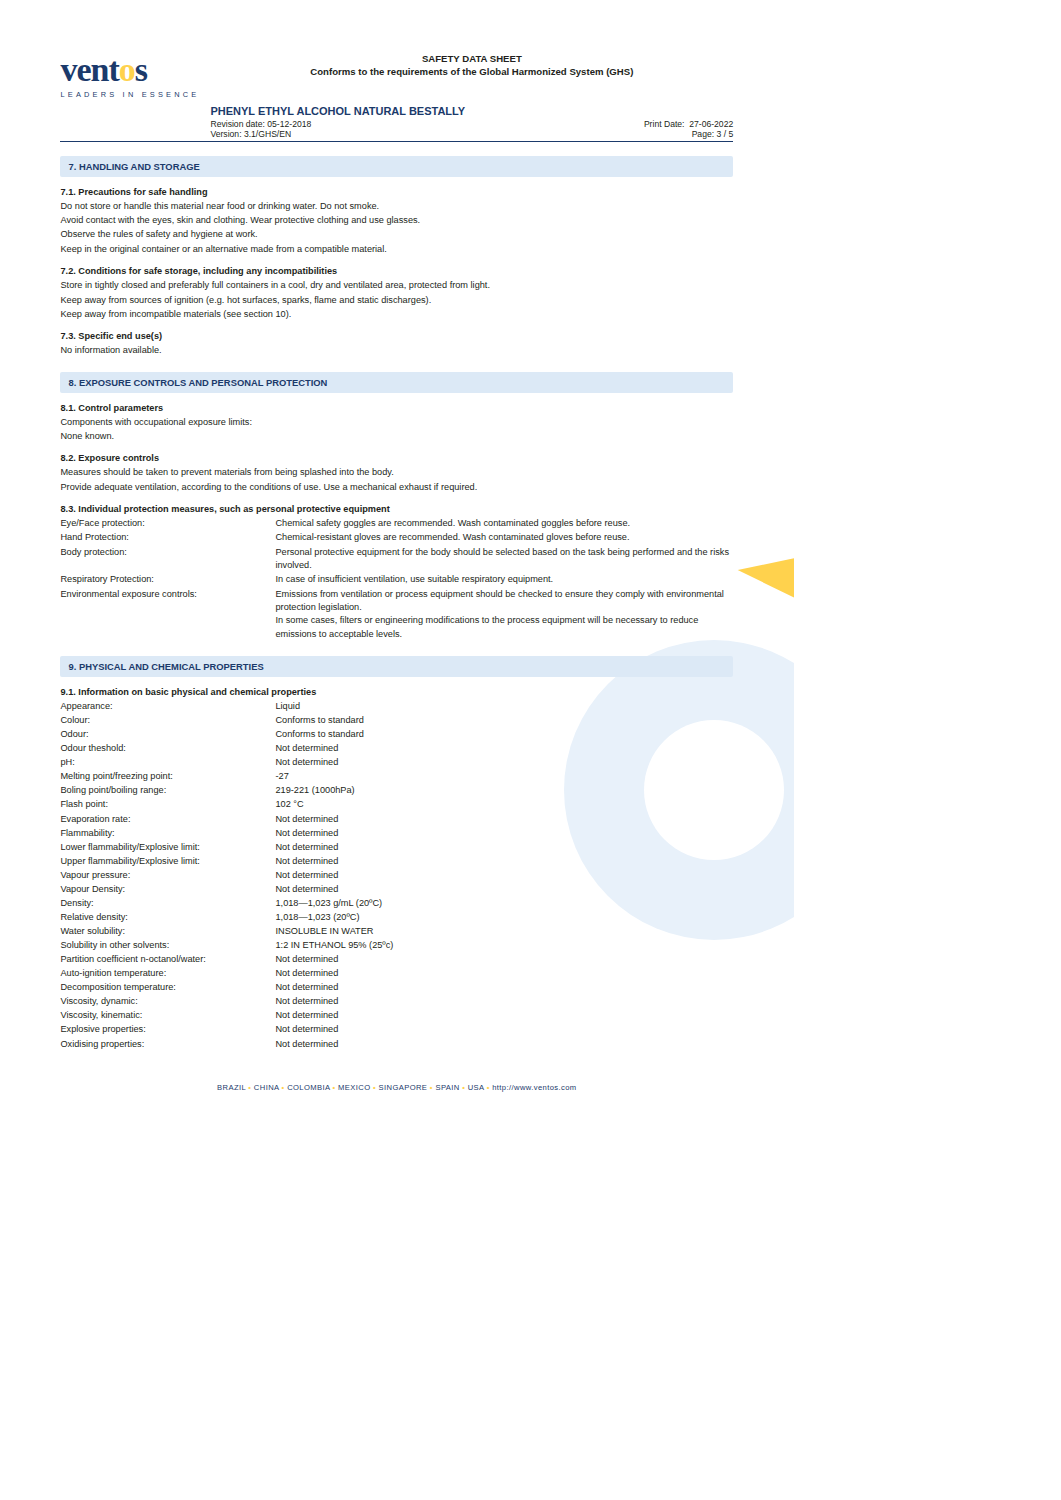ventos
LEADERS IN ESSENCE
SAFETY DATA SHEET
Conforms to the requirements of the Global Harmonized System (GHS)
PHENYL ETHYL ALCOHOL NATURAL BESTALLY
Revision date: 05-12-2018
Version: 3.1/GHS/EN
Print Date: 27-06-2022
Page: 3 / 5
7. HANDLING AND STORAGE
7.1. Precautions for safe handling
Do not store or handle this material near food or drinking water. Do not smoke.
Avoid contact with the eyes, skin and clothing. Wear protective clothing and use glasses.
Observe the rules of safety and hygiene at work.
Keep in the original container or an alternative made from a compatible material.
7.2. Conditions for safe storage, including any incompatibilities
Store in tightly closed and preferably full containers in a cool, dry and ventilated area, protected from light.
Keep away from sources of ignition (e.g. hot surfaces, sparks, flame and static discharges).
Keep away from incompatible materials (see section 10).
7.3. Specific end use(s)
No information available.
8. EXPOSURE CONTROLS AND PERSONAL PROTECTION
8.1. Control parameters
Components with occupational exposure limits:
None known.
8.2. Exposure controls
Measures should be taken to prevent materials from being splashed into the body.
Provide adequate ventilation, according to the conditions of use. Use a mechanical exhaust if required.
8.3. Individual protection measures, such as personal protective equipment
| Eye/Face protection: | Chemical safety goggles are recommended. Wash contaminated goggles before reuse. |
| Hand Protection: | Chemical-resistant gloves are recommended. Wash contaminated gloves before reuse. |
| Body protection: | Personal protective equipment for the body should be selected based on the task being performed and the risks involved. |
| Respiratory Protection: | In case of insufficient ventilation, use suitable respiratory equipment. |
| Environmental exposure controls: | Emissions from ventilation or process equipment should be checked to ensure they comply with environmental protection legislation. In some cases, filters or engineering modifications to the process equipment will be necessary to reduce emissions to acceptable levels. |
9. PHYSICAL AND CHEMICAL PROPERTIES
9.1. Information on basic physical and chemical properties
| Appearance: | Liquid |
| Colour: | Conforms to standard |
| Odour: | Conforms to standard |
| Odour theshold: | Not determined |
| pH: | Not determined |
| Melting point/freezing point: | -27 |
| Boling point/boiling range: | 219-221 (1000hPa) |
| Flash point: | 102 °C |
| Evaporation rate: | Not determined |
| Flammability: | Not determined |
| Lower flammability/Explosive limit: | Not determined |
| Upper flammability/Explosive limit: | Not determined |
| Vapour pressure: | Not determined |
| Vapour Density: | Not determined |
| Density: | 1,018—1,023 g/mL (20ºC) |
| Relative density: | 1,018—1,023 (20ºC) |
| Water solubility: | INSOLUBLE IN WATER |
| Solubility in other solvents: | 1:2 IN ETHANOL 95% (25ºc) |
| Partition coefficient n-octanol/water: | Not determined |
| Auto-ignition temperature: | Not determined |
| Decomposition temperature: | Not determined |
| Viscosity, dynamic: | Not determined |
| Viscosity, kinematic: | Not determined |
| Explosive properties: | Not determined |
| Oxidising properties: | Not determined |
BRAZIL • CHINA • COLOMBIA • MEXICO • SINGAPORE • SPAIN • USA • http://www.ventos.com